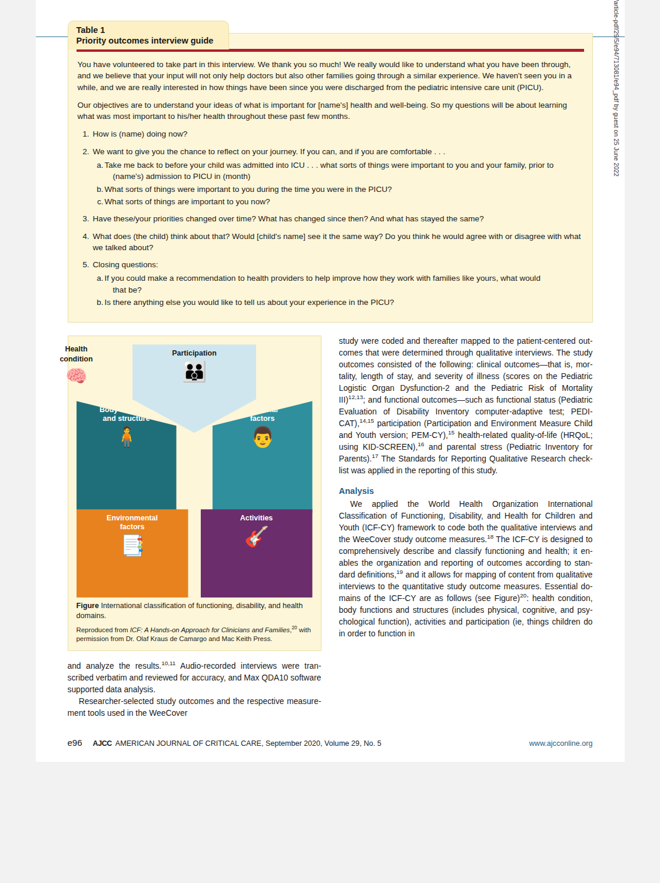Table 1 Priority outcomes interview guide
You have volunteered to take part in this interview. We thank you so much! We really would like to understand what you have been through, and we believe that your input will not only help doctors but also other families going through a similar experience. We haven't seen you in a while, and we are really interested in how things have been since you were discharged from the pediatric intensive care unit (PICU).
Our objectives are to understand your ideas of what is important for [name's] health and well-being. So my questions will be about learning what was most important to his/her health throughout these past few months.
How is (name) doing now?
We want to give you the chance to reflect on your journey. If you can, and if you are comfortable . . .
Take me back to before your child was admitted into ICU . . . what sorts of things were important to you and your family, prior to (name's) admission to PICU in (month)
What sorts of things were important to you during the time you were in the PICU?
What sorts of things are important to you now?
Have these/your priorities changed over time? What has changed since then? And what has stayed the same?
What does (the child) think about that? Would [child's name] see it the same way? Do you think he would agree with or disagree with what we talked about?
Closing questions:
If you could make a recommendation to health providers to help improve how they work with families like yours, what would that be?
Is there anything else you would like to tell us about your experience in the PICU?
Participation
👪
Body functions
and structure
🧍
Personal
factors
👨
Environmental
factors
📑
Activities
🎸
Health
condition
🧠
Figure International classification of functioning, disability, and health domains.
Reproduced from ICF: A Hands-on Approach for Clinicians and Families,20 with permission from Dr. Olaf Kraus de Camargo and Mac Keith Press.
and analyze the results.10,11 Audio-recorded interviews were transcribed verbatim and reviewed for accuracy, and Max QDA10 software supported data analysis.
Researcher-selected study outcomes and the respective measurement tools used in the WeeCover
study were coded and thereafter mapped to the patient-centered outcomes that were determined through qualitative interviews. The study outcomes consisted of the following: clinical outcomes—that is, mortality, length of stay, and severity of illness (scores on the Pediatric Logistic Organ Dysfunction-2 and the Pediatric Risk of Mortality III)12,13; and functional outcomes—such as functional status (Pediatric Evaluation of Disability Inventory computer-adaptive test; PEDI-CAT),14,15 participation (Participation and Environment Measure Child and Youth version; PEM-CY),15 health-related quality-of-life (HRQoL; using KID-SCREEN),16 and parental stress (Pediatric Inventory for Parents).17 The Standards for Reporting Qualitative Research checklist was applied in the reporting of this study.
Analysis
We applied the World Health Organization International Classification of Functioning, Disability, and Health for Children and Youth (ICF-CY) framework to code both the qualitative interviews and the WeeCover study outcome measures.18 The ICF-CY is designed to comprehensively describe and classify functioning and health; it enables the organization and reporting of outcomes according to standard definitions,19 and it allows for mapping of content from qualitative interviews to the quantitative study outcome measures. Essential domains of the ICF-CY are as follows (see Figure)20: health condition, body functions and structures (includes physical, cognitive, and psychological function), activities and participation (ie, things children do in order to function in
Downloaded from http://aacnjournals.org/ajcconline/article-pdf/29/5/e94/713081/e94_pdf by guest on 25 June 2022
e96 AJCC AMERICAN JOURNAL OF CRITICAL CARE, September 2020, Volume 29, No. 5 www.ajcconline.org